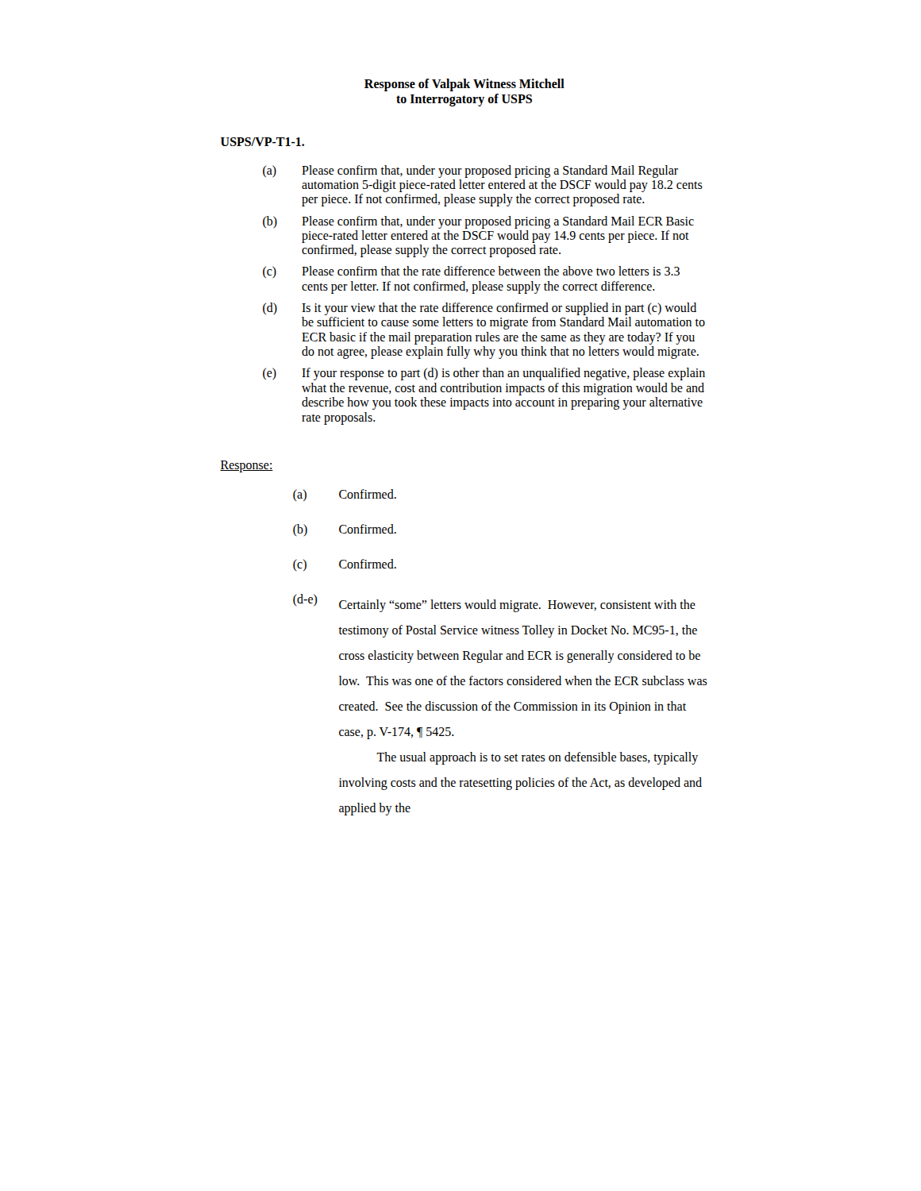Response of Valpak Witness Mitchell
to Interrogatory of USPS
USPS/VP-T1-1.
(a) Please confirm that, under your proposed pricing a Standard Mail Regular automation 5-digit piece-rated letter entered at the DSCF would pay 18.2 cents per piece. If not confirmed, please supply the correct proposed rate.
(b) Please confirm that, under your proposed pricing a Standard Mail ECR Basic piece-rated letter entered at the DSCF would pay 14.9 cents per piece. If not confirmed, please supply the correct proposed rate.
(c) Please confirm that the rate difference between the above two letters is 3.3 cents per letter. If not confirmed, please supply the correct difference.
(d) Is it your view that the rate difference confirmed or supplied in part (c) would be sufficient to cause some letters to migrate from Standard Mail automation to ECR basic if the mail preparation rules are the same as they are today? If you do not agree, please explain fully why you think that no letters would migrate.
(e) If your response to part (d) is other than an unqualified negative, please explain what the revenue, cost and contribution impacts of this migration would be and describe how you took these impacts into account in preparing your alternative rate proposals.
Response:
(a) Confirmed.
(b) Confirmed.
(c) Confirmed.
(d-e)
Certainly “some” letters would migrate. However, consistent with the testimony of Postal Service witness Tolley in Docket No. MC95-1, the cross elasticity between Regular and ECR is generally considered to be low. This was one of the factors considered when the ECR subclass was created. See the discussion of the Commission in its Opinion in that case, p. V-174, ¶ 5425.
The usual approach is to set rates on defensible bases, typically involving costs and the ratesetting policies of the Act, as developed and applied by the